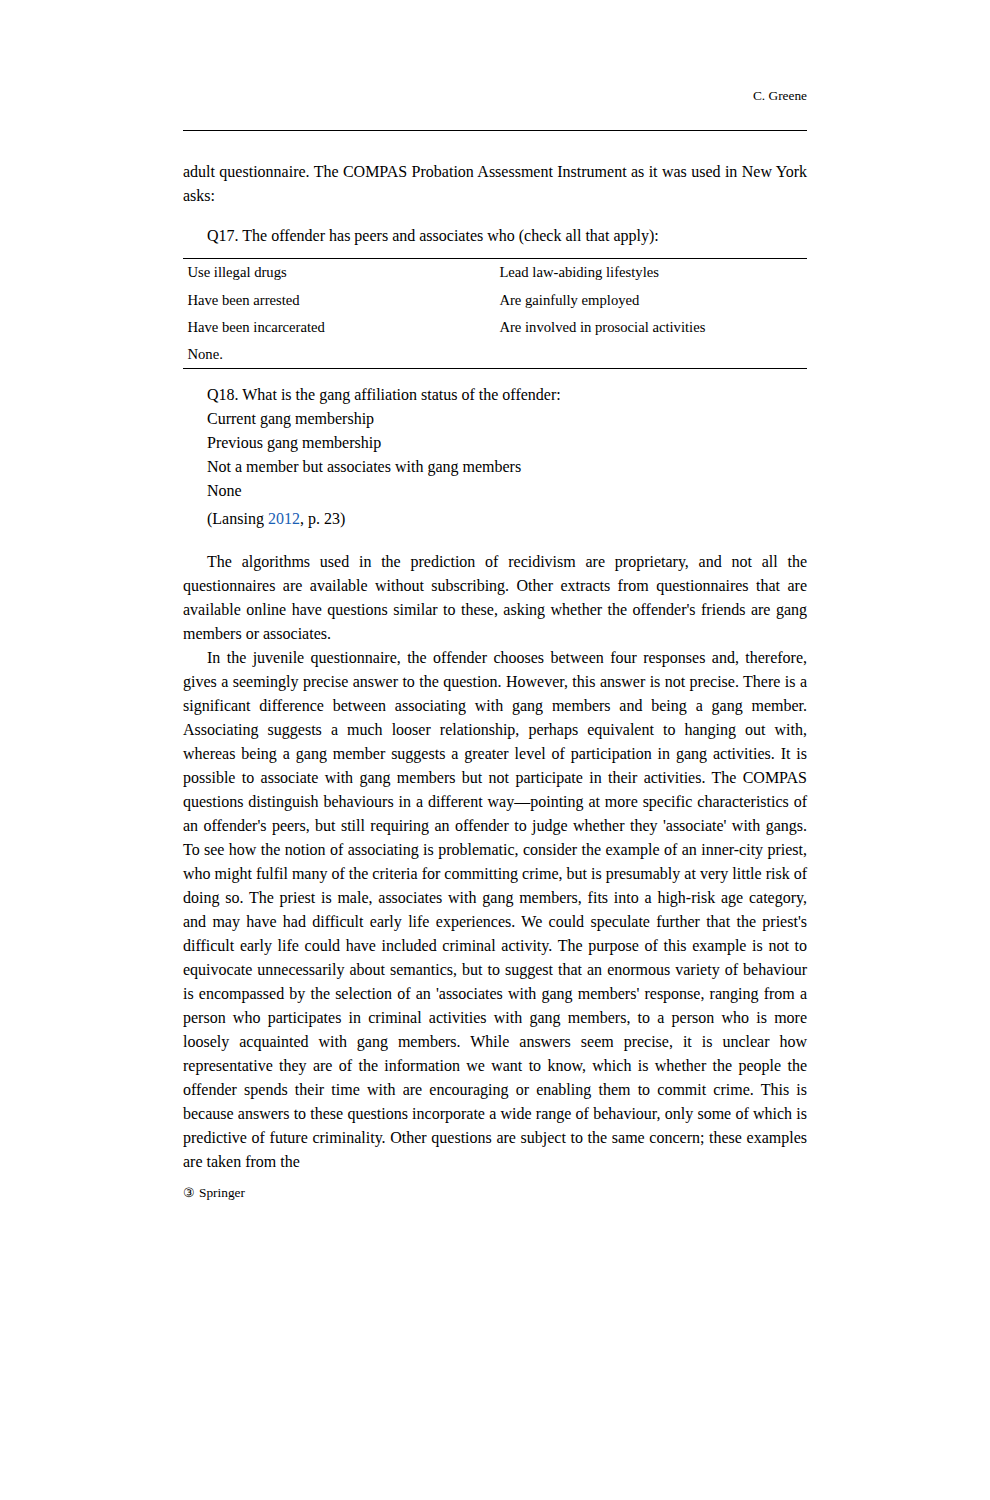C. Greene
adult questionnaire. The COMPAS Probation Assessment Instrument as it was used in New York asks:
Q17. The offender has peers and associates who (check all that apply):
| Use illegal drugs | Lead law-abiding lifestyles |
| Have been arrested | Are gainfully employed |
| Have been incarcerated | Are involved in prosocial activities |
| None. | |
Q18. What is the gang affiliation status of the offender: Current gang membership Previous gang membership Not a member but associates with gang members None
(Lansing 2012, p. 23)
The algorithms used in the prediction of recidivism are proprietary, and not all the questionnaires are available without subscribing. Other extracts from questionnaires that are available online have questions similar to these, asking whether the offender's friends are gang members or associates.
In the juvenile questionnaire, the offender chooses between four responses and, therefore, gives a seemingly precise answer to the question. However, this answer is not precise. There is a significant difference between associating with gang members and being a gang member. Associating suggests a much looser relationship, perhaps equivalent to hanging out with, whereas being a gang member suggests a greater level of participation in gang activities. It is possible to associate with gang members but not participate in their activities. The COMPAS questions distinguish behaviours in a different way—pointing at more specific characteristics of an offender's peers, but still requiring an offender to judge whether they 'associate' with gangs. To see how the notion of associating is problematic, consider the example of an inner-city priest, who might fulfil many of the criteria for committing crime, but is presumably at very little risk of doing so. The priest is male, associates with gang members, fits into a high-risk age category, and may have had difficult early life experiences. We could speculate further that the priest's difficult early life could have included criminal activity. The purpose of this example is not to equivocate unnecessarily about semantics, but to suggest that an enormous variety of behaviour is encompassed by the selection of an 'associates with gang members' response, ranging from a person who participates in criminal activities with gang members, to a person who is more loosely acquainted with gang members. While answers seem precise, it is unclear how representative they are of the information we want to know, which is whether the people the offender spends their time with are encouraging or enabling them to commit crime. This is because answers to these questions incorporate a wide range of behaviour, only some of which is predictive of future criminality. Other questions are subject to the same concern; these examples are taken from the
③ Springer